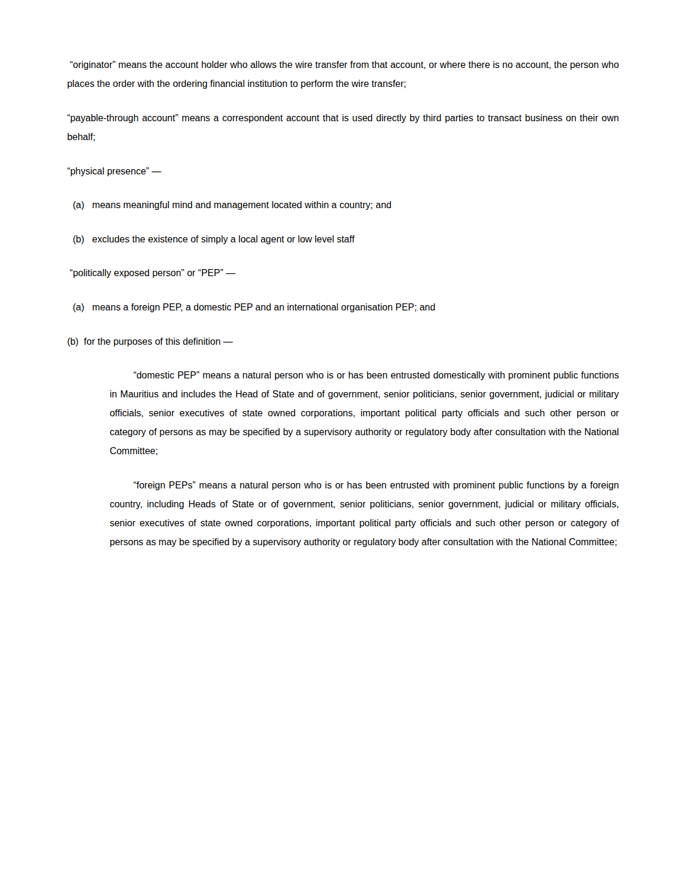“originator” means the account holder who allows the wire transfer from that account, or where there is no account, the person who places the order with the ordering financial institution to perform the wire transfer;
“payable-through account” means a correspondent account that is used directly by third parties to transact business on their own behalf;
“physical presence” —
(a) means meaningful mind and management located within a country; and
(b) excludes the existence of simply a local agent or low level staff
“politically exposed person” or “PEP” —
(a) means a foreign PEP, a domestic PEP and an international organisation PEP; and
(b) for the purposes of this definition —
“domestic PEP” means a natural person who is or has been entrusted domestically with prominent public functions in Mauritius and includes the Head of State and of government, senior politicians, senior government, judicial or military officials, senior executives of state owned corporations, important political party officials and such other person or category of persons as may be specified by a supervisory authority or regulatory body after consultation with the National Committee;
“foreign PEPs” means a natural person who is or has been entrusted with prominent public functions by a foreign country, including Heads of State or of government, senior politicians, senior government, judicial or military officials, senior executives of state owned corporations, important political party officials and such other person or category of persons as may be specified by a supervisory authority or regulatory body after consultation with the National Committee;